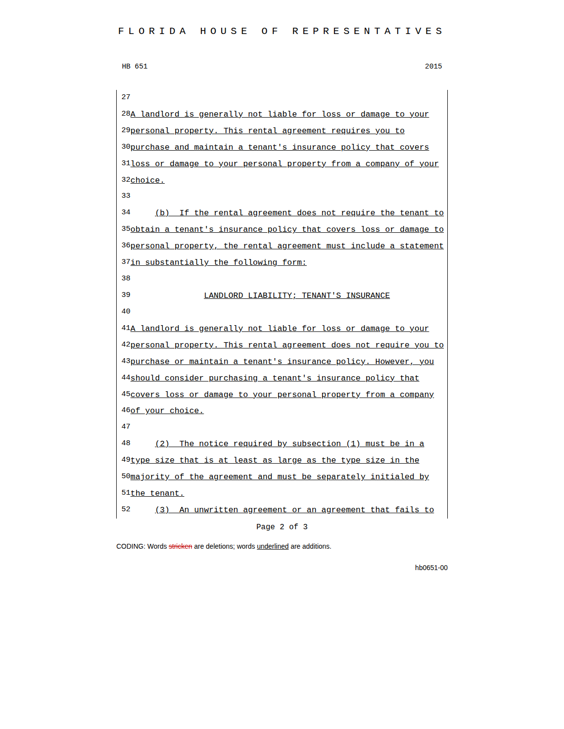FLORIDA HOUSE OF REPRESENTATIVES
HB 651 2015
| 27 | |
| 28 | A landlord is generally not liable for loss or damage to your |
| 29 | personal property. This rental agreement requires you to |
| 30 | purchase and maintain a tenant's insurance policy that covers |
| 31 | loss or damage to your personal property from a company of your |
| 32 | choice. |
| 33 | |
| 34 | (b) If the rental agreement does not require the tenant to |
| 35 | obtain a tenant's insurance policy that covers loss or damage to |
| 36 | personal property, the rental agreement must include a statement |
| 37 | in substantially the following form: |
| 38 | |
| 39 | LANDLORD LIABILITY; TENANT'S INSURANCE |
| 40 | |
| 41 | A landlord is generally not liable for loss or damage to your |
| 42 | personal property. This rental agreement does not require you to |
| 43 | purchase or maintain a tenant's insurance policy. However, you |
| 44 | should consider purchasing a tenant's insurance policy that |
| 45 | covers loss or damage to your personal property from a company |
| 46 | of your choice. |
| 47 | |
| 48 | (2) The notice required by subsection (1) must be in a |
| 49 | type size that is at least as large as the type size in the |
| 50 | majority of the agreement and must be separately initialed by |
| 51 | the tenant. |
| 52 | (3) An unwritten agreement or an agreement that fails to |
Page 2 of 3
CODING: Words stricken are deletions; words underlined are additions.
hb0651-00